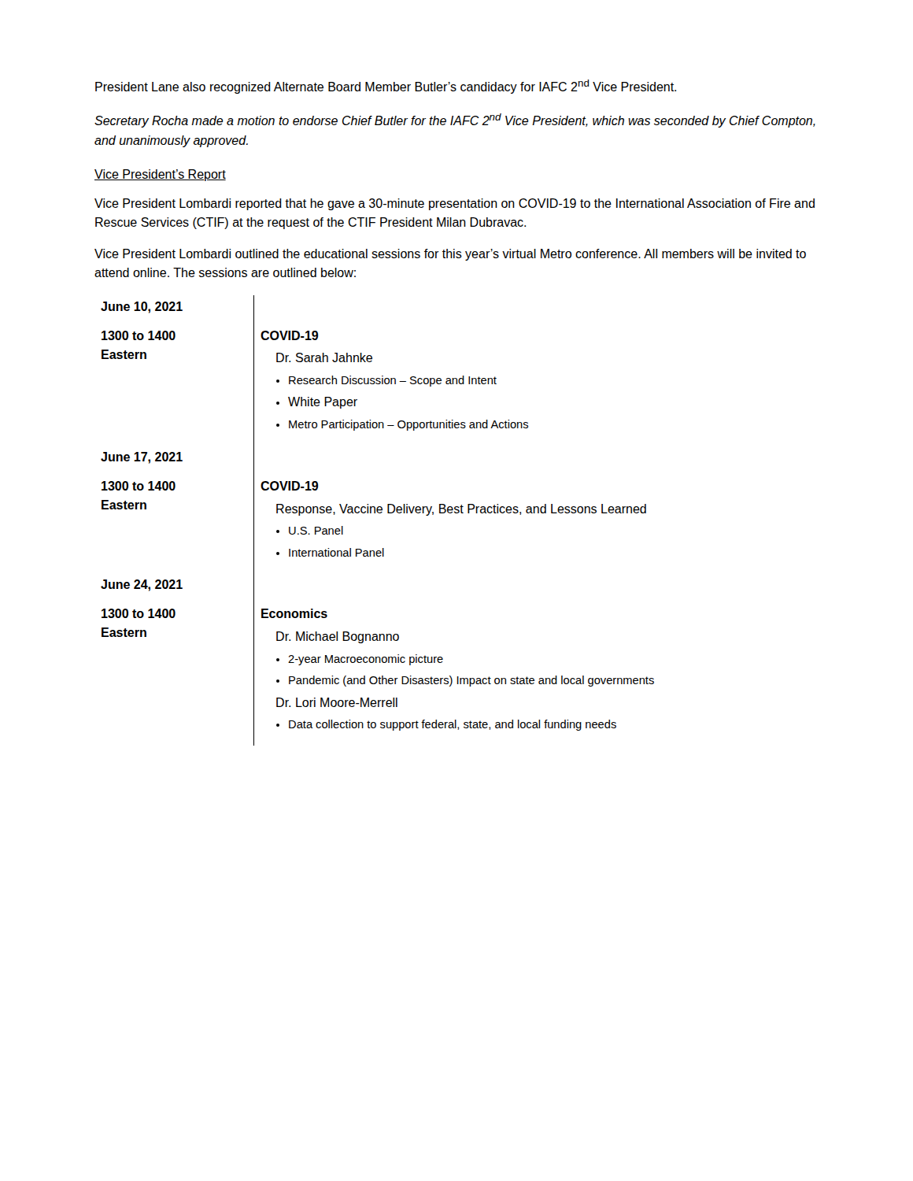President Lane also recognized Alternate Board Member Butler’s candidacy for IAFC 2nd Vice President.
Secretary Rocha made a motion to endorse Chief Butler for the IAFC 2nd Vice President, which was seconded by Chief Compton, and unanimously approved.
Vice President’s Report
Vice President Lombardi reported that he gave a 30-minute presentation on COVID-19 to the International Association of Fire and Rescue Services (CTIF) at the request of the CTIF President Milan Dubravac.
Vice President Lombardi outlined the educational sessions for this year’s virtual Metro conference. All members will be invited to attend online. The sessions are outlined below:
| June 10, 2021 | |
| 1300 to 1400 Eastern | COVID-19 Dr. Sarah Jahnke Research Discussion – Scope and Intent White Paper Metro Participation – Opportunities and Actions |
| June 17, 2021 | |
| 1300 to 1400 Eastern | COVID-19 Response, Vaccine Delivery, Best Practices, and Lessons Learned U.S. Panel International Panel |
| June 24, 2021 | |
| 1300 to 1400 Eastern | Economics Dr. Michael Bognanno 2-year Macroeconomic picture Pandemic (and Other Disasters) Impact on state and local governments Dr. Lori Moore-Merrell Data collection to support federal, state, and local funding needs |